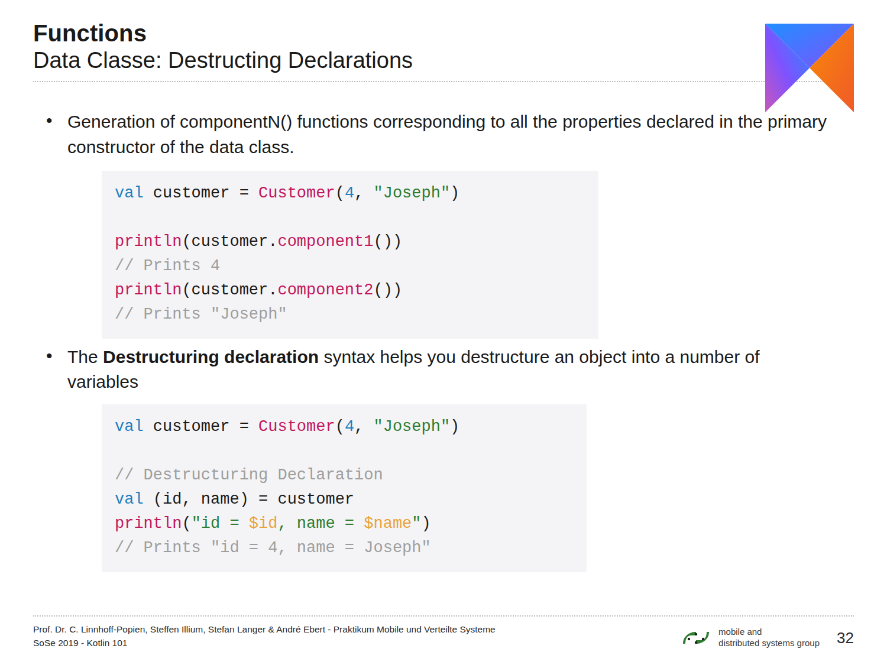Functions
Data Classe: Destructing Declarations
Generation of componentN() functions corresponding to all the properties declared in the primary constructor of the data class.
val customer = Customer(4, "Joseph")

println(customer. component1())
// Prints 4
println(customer. component2())
// Prints "Joseph"
The Destructuring declaration syntax helps you destructure an object into a number of variables
val customer = Customer(4, "Joseph")

// Destructuring Declaration
val (id, name) = customer
println("id = $id, name = $name")
// Prints "id = 4, name = Joseph"
Prof. Dr. C. Linnhoff-Popien, Steffen Illium, Stefan Langer & André Ebert - Praktikum Mobile und Verteilte Systeme
SoSe 2019 - Kotlin 101
mobile and distributed systems group
32